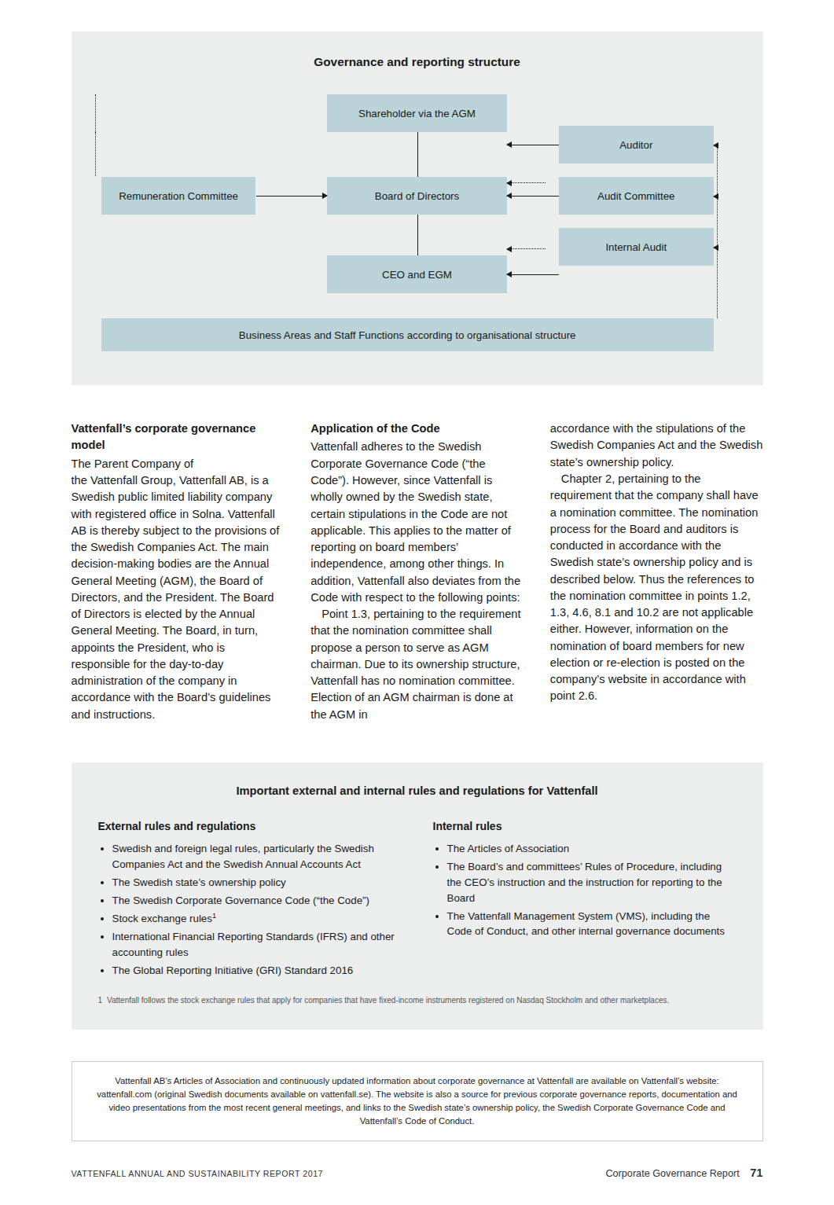Governance and reporting structure
Shareholder via the AGM
Board of Directors
CEO and EGM
Remuneration Committee
Auditor
Audit Committee
Internal Audit
Business Areas and Staff Functions according to organisational structure
Vattenfall’s corporate governance model
The Parent Company of
the Vattenfall Group, Vattenfall AB, is a Swedish public limited liability company with registered office in Solna. Vattenfall AB is thereby subject to the provisions of the Swedish Companies Act. The main decision-making bodies are the Annual General Meeting (AGM), the Board of Directors, and the President. The Board of Directors is elected by the Annual General Meeting. The Board, in turn, appoints the President, who is responsible for the day-to-day administration of the company in accordance with the Board’s guidelines and instructions.
Application of the Code
Vattenfall adheres to the Swedish Corporate Governance Code (“the Code”). However, since Vattenfall is wholly owned by the Swedish state, certain stipulations in the Code are not applicable. This applies to the matter of reporting on board members’ independence, among other things. In addition, Vattenfall also deviates from the Code with respect to the following points:
Point 1.3, pertaining to the requirement that the nomination committee shall propose a person to serve as AGM chairman. Due to its ownership structure, Vattenfall has no nomination committee. Election of an AGM chairman is done at the AGM in
accordance with the stipulations of the Swedish Companies Act and the Swedish state’s ownership policy.
Chapter 2, pertaining to the requirement that the company shall have a nomination committee. The nomination process for the Board and auditors is conducted in accordance with the Swedish state’s ownership policy and is described below. Thus the references to the nomination committee in points 1.2, 1.3, 4.6, 8.1 and 10.2 are not applicable either. However, information on the nomination of board members for new election or re-election is posted on the company’s website in accordance with point 2.6.
Important external and internal rules and regulations for Vattenfall
External rules and regulations
Swedish and foreign legal rules, particularly the Swedish Companies Act and the Swedish Annual Accounts Act
The Swedish state’s ownership policy
The Swedish Corporate Governance Code (“the Code”)
Stock exchange rules1
International Financial Reporting Standards (IFRS) and other accounting rules
The Global Reporting Initiative (GRI) Standard 2016
Internal rules
The Articles of Association
The Board’s and committees’ Rules of Procedure, including the CEO’s instruction and the instruction for reporting to the Board
The Vattenfall Management System (VMS), including the Code of Conduct, and other internal governance documents
1 Vattenfall follows the stock exchange rules that apply for companies that have fixed-income instruments registered on Nasdaq Stockholm and other marketplaces.
Vattenfall AB’s Articles of Association and continuously updated information about corporate governance at Vattenfall are available on Vattenfall’s website: vattenfall.com (original Swedish documents available on vattenfall.se). The website is also a source for previous corporate governance reports, documentation and video presentations from the most recent general meetings, and links to the Swedish state’s ownership policy, the Swedish Corporate Governance Code and Vattenfall’s Code of Conduct.
VATTENFALL ANNUAL AND SUSTAINABILITY REPORT 2017
Corporate Governance Report 71